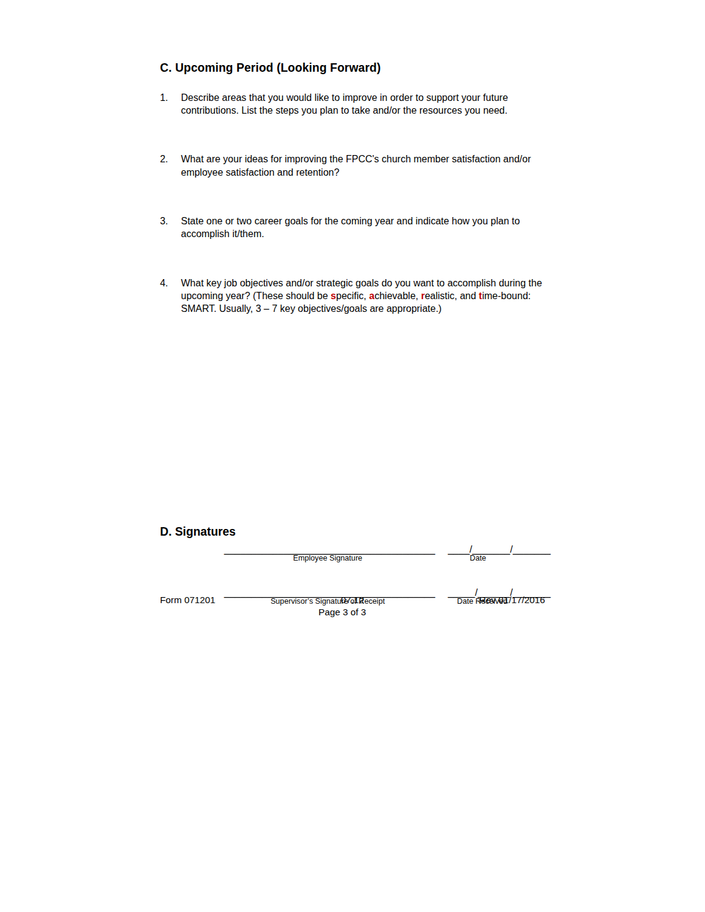C. Upcoming Period (Looking Forward)
Describe areas that you would like to improve in order to support your future contributions. List the steps you plan to take and/or the resources you need.
What are your ideas for improving the FPCC's church member satisfaction and/or employee satisfaction and retention?
State one or two career goals for the coming year and indicate how you plan to accomplish it/them.
What key job objectives and/or strategic goals do you want to accomplish during the upcoming year? (These should be specific, achievable, realistic, and time-bound: SMART. Usually, 3 – 7 key objectives/goals are appropriate.)
D. Signatures
_______________________________________ ____/_______/_______
Employee Signature Date
_______________________________________ _____/______/_______
Supervisor’s Signature of Receipt Date Received
Form 071201 07.12 Rev 01/17/2016
Page 3 of 3